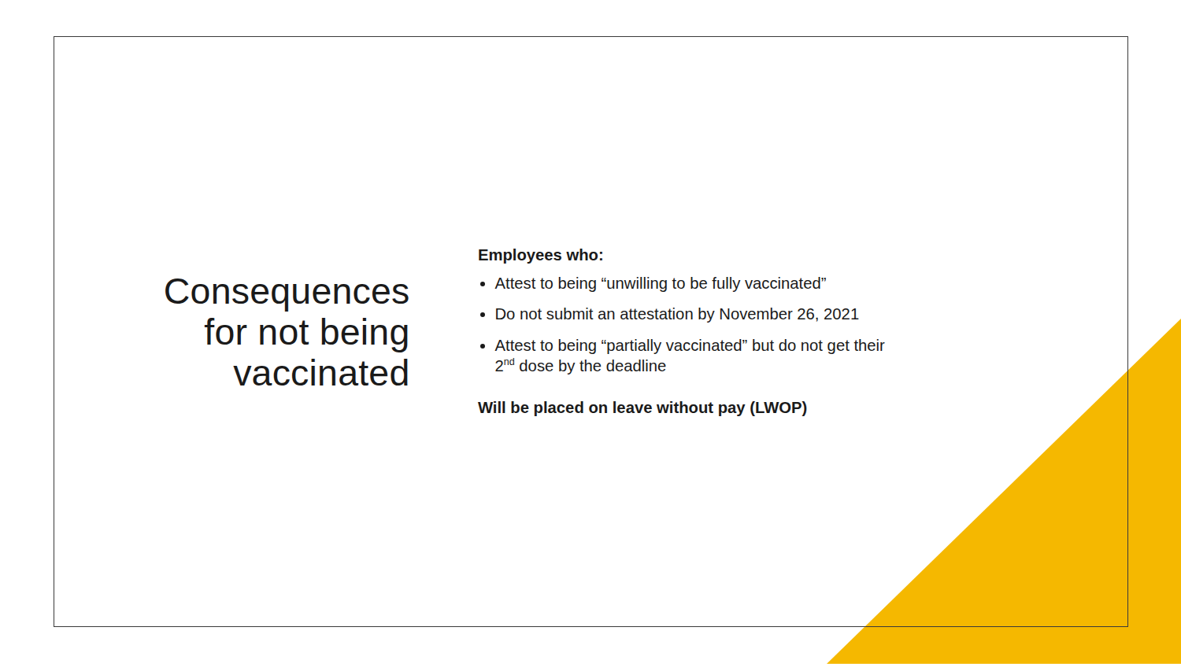Consequences
for not being
vaccinated
Employees who:
Attest to being “unwilling to be fully vaccinated”
Do not submit an attestation by November 26, 2021
Attest to being “partially vaccinated” but do not get their 2nd dose by the deadline
Will be placed on leave without pay (LWOP)